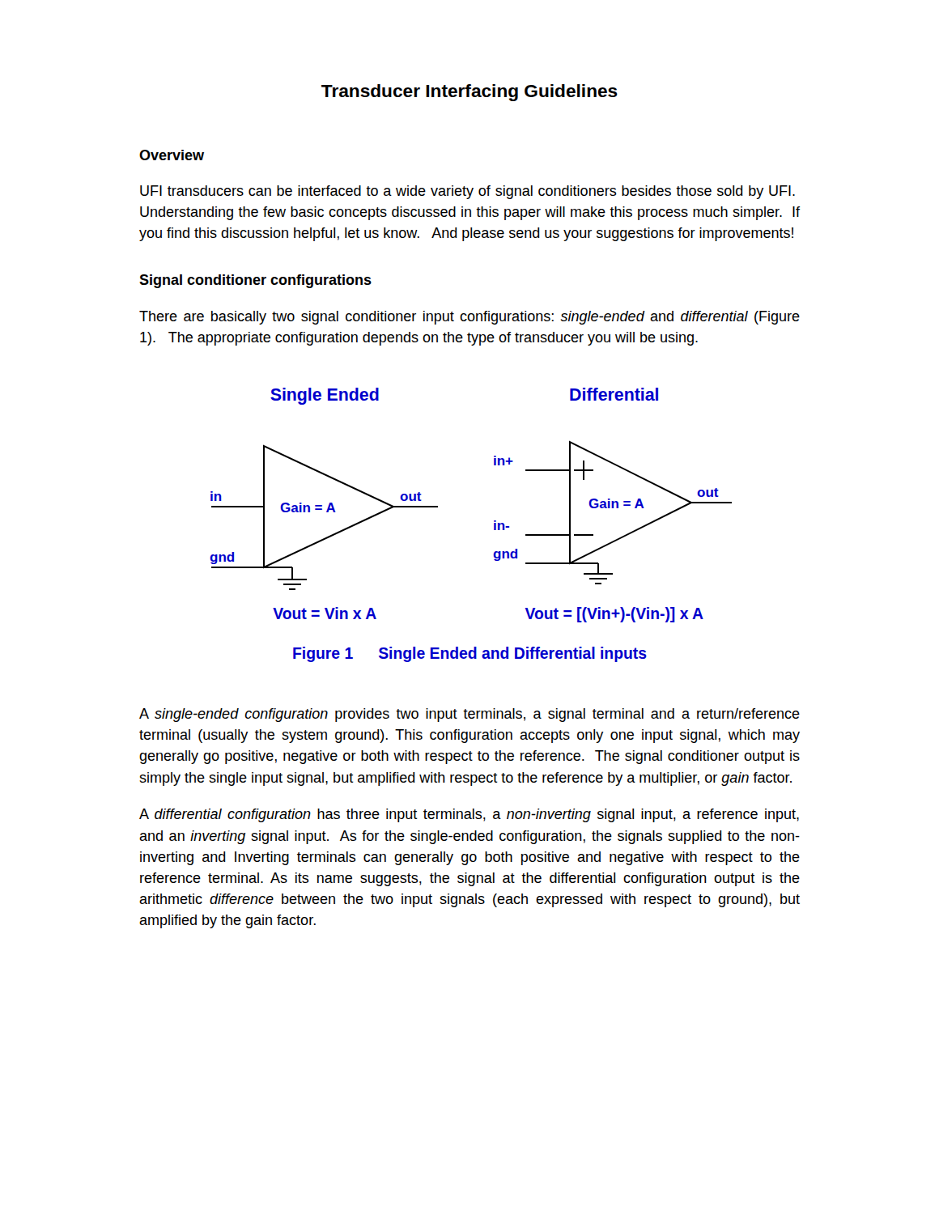Transducer Interfacing Guidelines
Overview
UFI transducers can be interfaced to a wide variety of signal conditioners besides those sold by UFI. Understanding the few basic concepts discussed in this paper will make this process much simpler. If you find this discussion helpful, let us know. And please send us your suggestions for improvements!
Signal conditioner configurations
There are basically two signal conditioner input configurations: single-ended and differential (Figure 1). The appropriate configuration depends on the type of transducer you will be using.
Single Ended
in Gain = A out gnd
Vout = Vin x A
Differential
in+ in- Gain = A out gnd
Vout = [(Vin+)-(Vin-)] x A
Figure 1 Single Ended and Differential inputs
A single-ended configuration provides two input terminals, a signal terminal and a return/reference terminal (usually the system ground). This configuration accepts only one input signal, which may generally go positive, negative or both with respect to the reference. The signal conditioner output is simply the single input signal, but amplified with respect to the reference by a multiplier, or gain factor.
A differential configuration has three input terminals, a non-inverting signal input, a reference input, and an inverting signal input. As for the single-ended configuration, the signals supplied to the non-inverting and Inverting terminals can generally go both positive and negative with respect to the reference terminal. As its name suggests, the signal at the differential configuration output is the arithmetic difference between the two input signals (each expressed with respect to ground), but amplified by the gain factor.